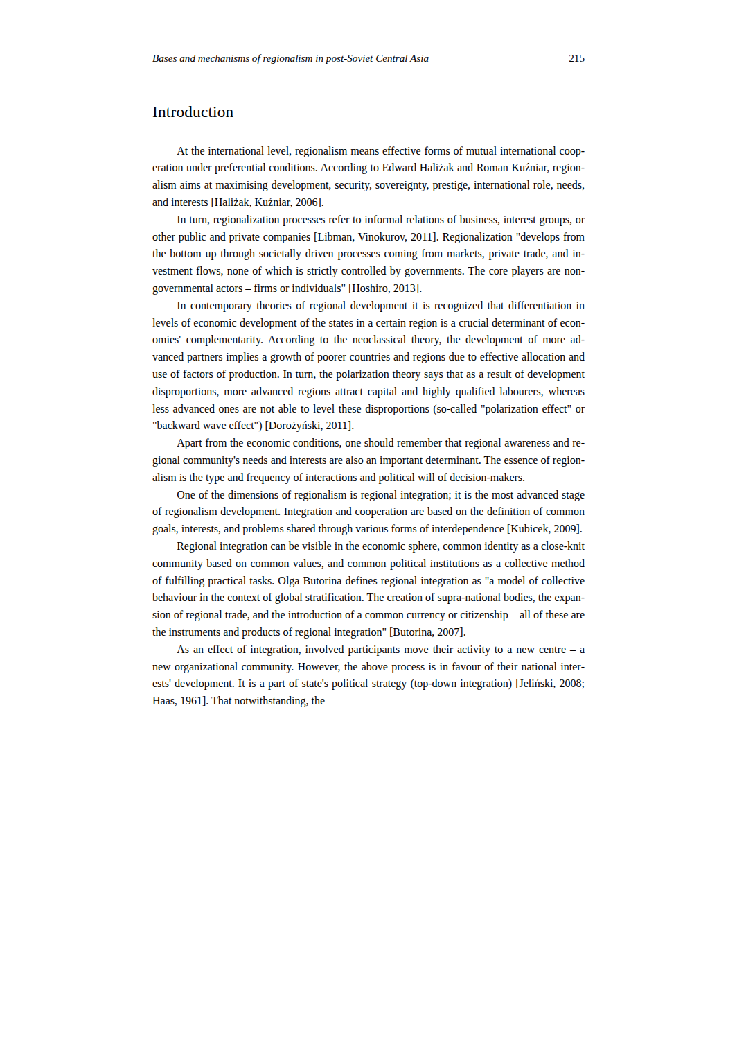Bases and mechanisms of regionalism in post-Soviet Central Asia 215
Introduction
At the international level, regionalism means effective forms of mutual international cooperation under preferential conditions. According to Edward Haliżak and Roman Kuźniar, regionalism aims at maximising development, security, sovereignty, prestige, international role, needs, and interests [Haliżak, Kuźniar, 2006].
In turn, regionalization processes refer to informal relations of business, interest groups, or other public and private companies [Libman, Vinokurov, 2011]. Regionalization "develops from the bottom up through societally driven processes coming from markets, private trade, and investment flows, none of which is strictly controlled by governments. The core players are non-governmental actors – firms or individuals" [Hoshiro, 2013].
In contemporary theories of regional development it is recognized that differentiation in levels of economic development of the states in a certain region is a crucial determinant of economies' complementarity. According to the neoclassical theory, the development of more advanced partners implies a growth of poorer countries and regions due to effective allocation and use of factors of production. In turn, the polarization theory says that as a result of development disproportions, more advanced regions attract capital and highly qualified labourers, whereas less advanced ones are not able to level these disproportions (so-called "polarization effect" or "backward wave effect") [Dorożyński, 2011].
Apart from the economic conditions, one should remember that regional awareness and regional community's needs and interests are also an important determinant. The essence of regionalism is the type and frequency of interactions and political will of decision-makers.
One of the dimensions of regionalism is regional integration; it is the most advanced stage of regionalism development. Integration and cooperation are based on the definition of common goals, interests, and problems shared through various forms of interdependence [Kubicek, 2009].
Regional integration can be visible in the economic sphere, common identity as a close-knit community based on common values, and common political institutions as a collective method of fulfilling practical tasks. Olga Butorina defines regional integration as "a model of collective behaviour in the context of global stratification. The creation of supra-national bodies, the expansion of regional trade, and the introduction of a common currency or citizenship – all of these are the instruments and products of regional integration" [Butorina, 2007].
As an effect of integration, involved participants move their activity to a new centre – a new organizational community. However, the above process is in favour of their national interests' development. It is a part of state's political strategy (top-down integration) [Jeliński, 2008; Haas, 1961]. That notwithstanding, the